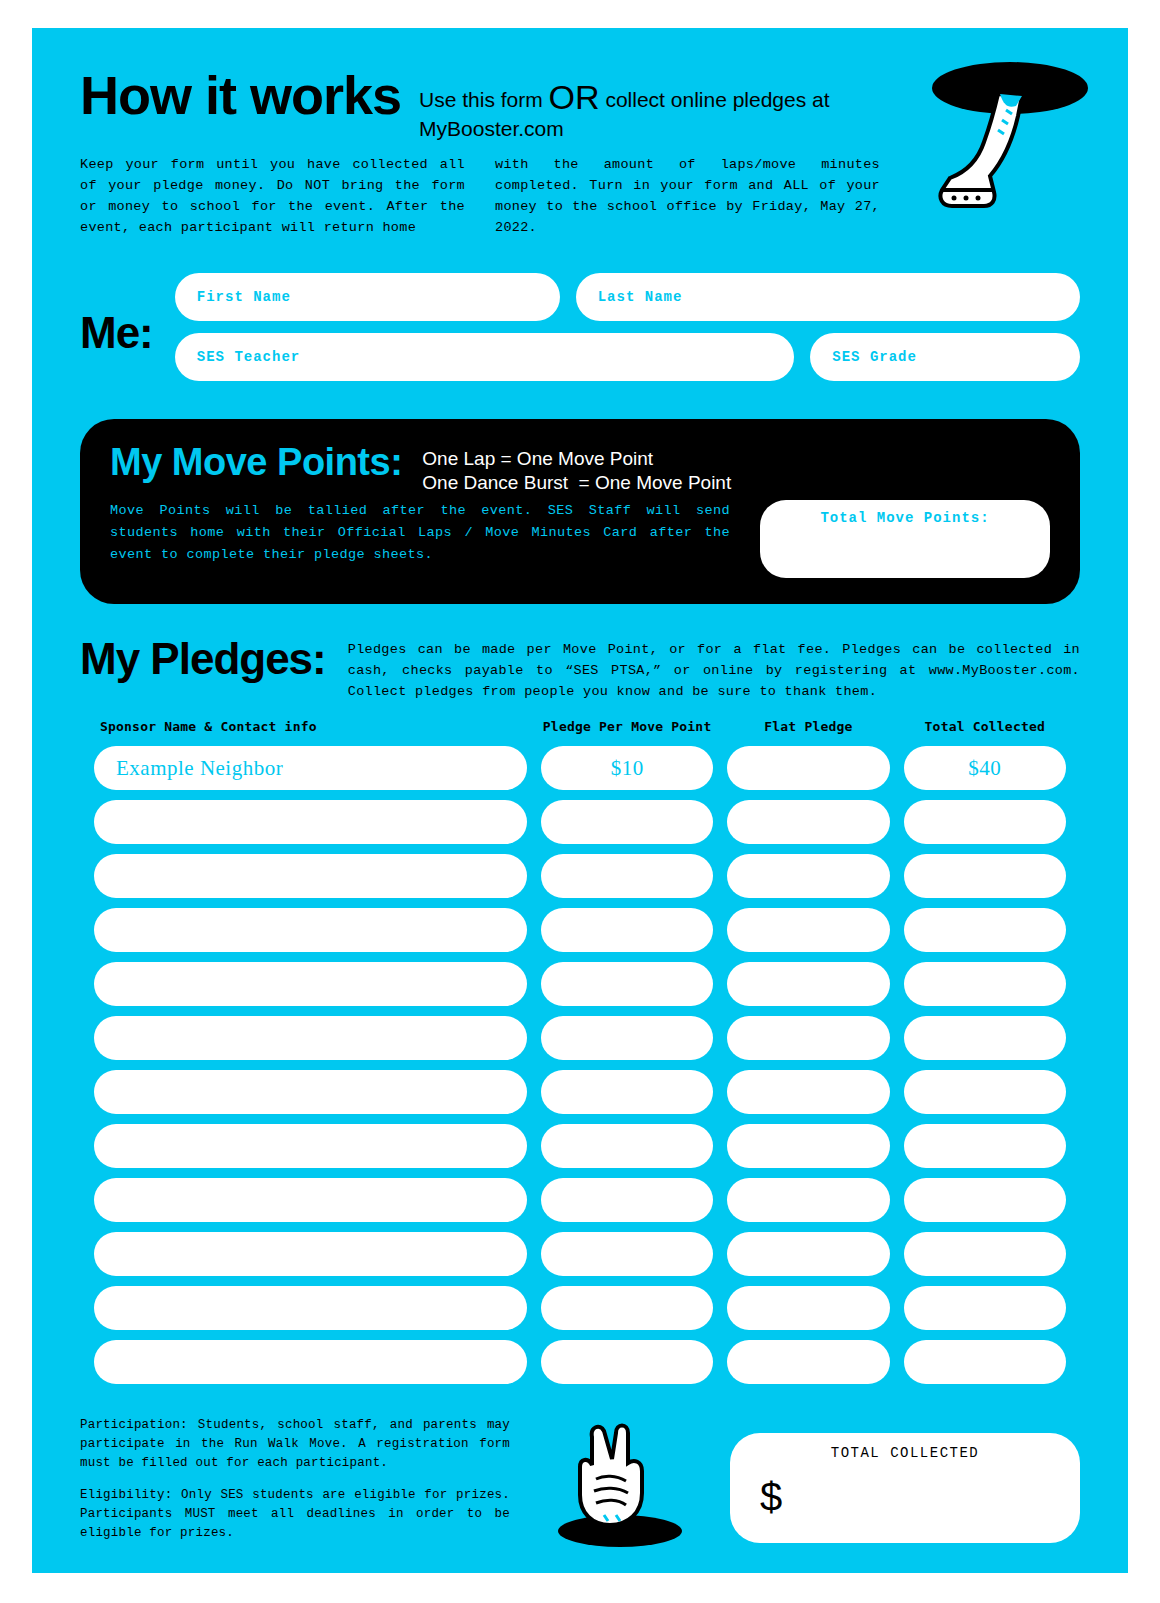How it works
Use this form OR collect online pledges at MyBooster.com
Keep your form until you have collected all of your pledge money. Do NOT bring the form or money to school for the event. After the event, each participant will return home
with the amount of laps/move minutes completed. Turn in your form and ALL of your money to the school office by Friday, May 27, 2022.
Me:
First Name
Last Name
SES Teacher
SES Grade
My Move Points:
One Lap = One Move Point
One Dance Burst = One Move Point
Move Points will be tallied after the event. SES Staff will send students home with their Official Laps / Move Minutes Card after the event to complete their pledge sheets.
Total Move Points:
My Pledges:
Pledges can be made per Move Point, or for a flat fee. Pledges can be collected in cash, checks payable to “SES PTSA,” or online by registering at www.MyBooster.com. Collect pledges from people you know and be sure to thank them.
| Sponsor Name & Contact info | Pledge Per Move Point | Flat Pledge | Total Collected |
| --- | --- | --- | --- |
| Example Neighbor | $10 | | $40 |
Participation: Students, school staff, and parents may participate in the Run Walk Move. A registration form must be filled out for each participant.
Eligibility: Only SES students are eligible for prizes. Participants MUST meet all deadlines in order to be eligible for prizes.
TOTAL COLLECTED
$